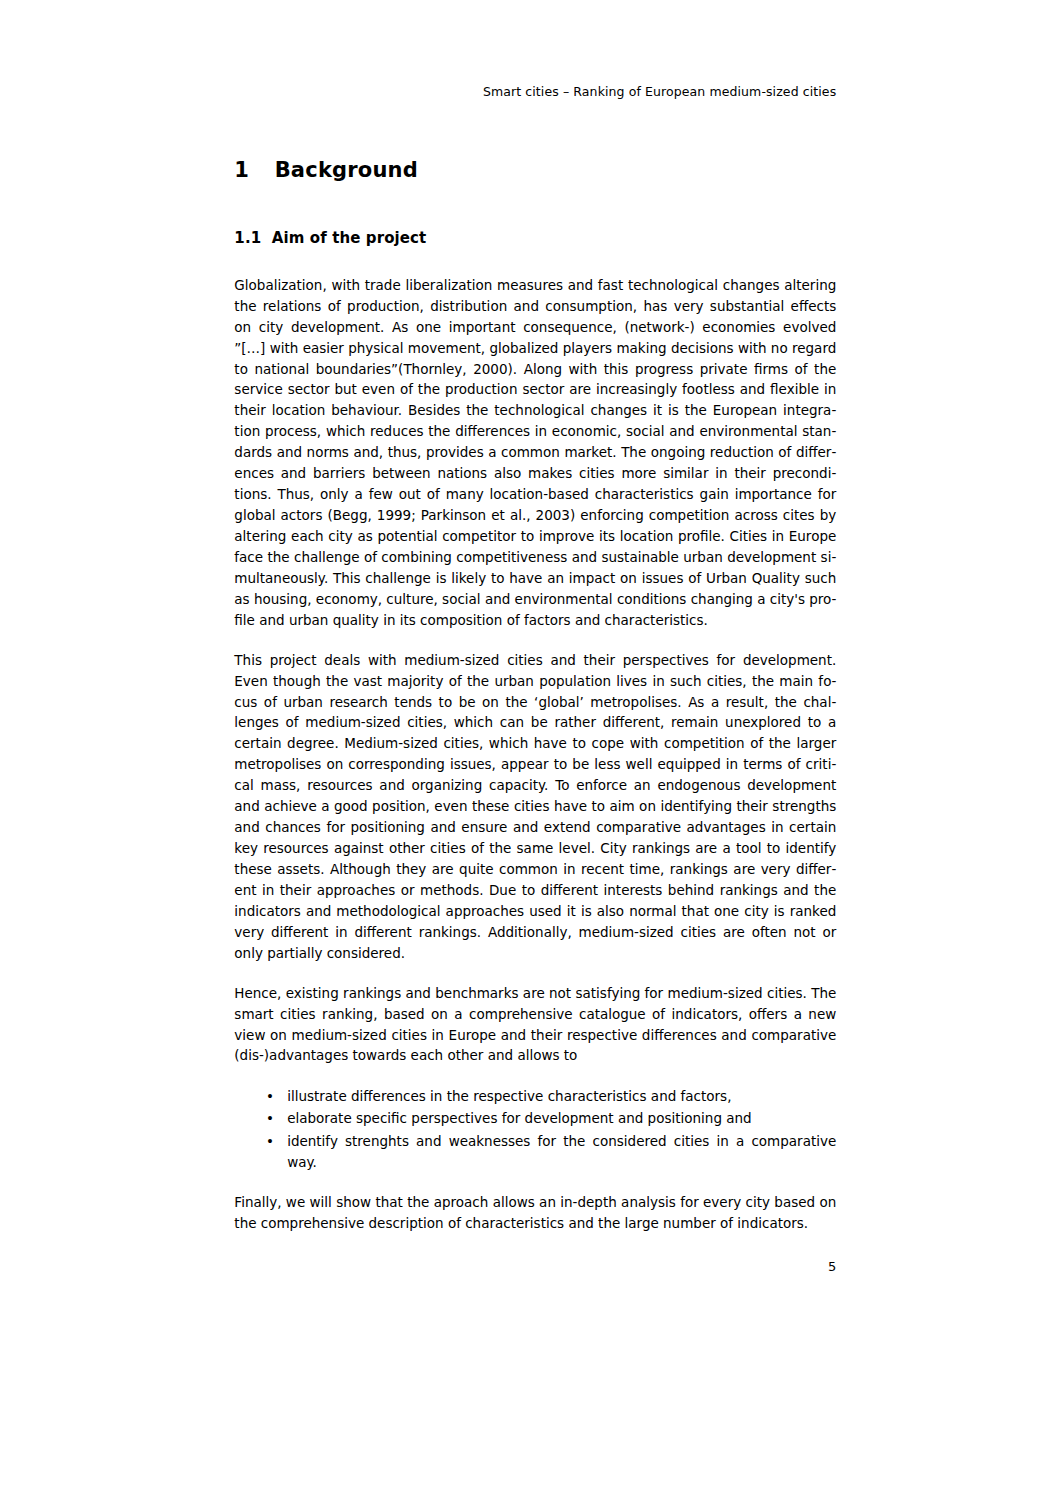Smart cities – Ranking of European medium-sized cities
1 Background
1.1 Aim of the project
Globalization, with trade liberalization measures and fast technological changes altering the relations of production, distribution and consumption, has very substantial effects on city development. As one important consequence, (network-) economies evolved ”[…] with easier physical movement, globalized players making decisions with no regard to national boundaries”(Thornley, 2000). Along with this progress private firms of the service sector but even of the production sector are increasingly footless and flexible in their location behaviour. Besides the technological changes it is the European integration process, which reduces the differences in economic, social and environmental standards and norms and, thus, provides a common market. The ongoing reduction of differences and barriers between nations also makes cities more similar in their preconditions. Thus, only a few out of many location-based characteristics gain importance for global actors (Begg, 1999; Parkinson et al., 2003) enforcing competition across cites by altering each city as potential competitor to improve its location profile. Cities in Europe face the challenge of combining competitiveness and sustainable urban development simultaneously. This challenge is likely to have an impact on issues of Urban Quality such as housing, economy, culture, social and environmental conditions changing a city's profile and urban quality in its composition of factors and characteristics.
This project deals with medium-sized cities and their perspectives for development. Even though the vast majority of the urban population lives in such cities, the main focus of urban research tends to be on the ‘global’ metropolises. As a result, the challenges of medium-sized cities, which can be rather different, remain unexplored to a certain degree. Medium-sized cities, which have to cope with competition of the larger metropolises on corresponding issues, appear to be less well equipped in terms of critical mass, resources and organizing capacity. To enforce an endogenous development and achieve a good position, even these cities have to aim on identifying their strengths and chances for positioning and ensure and extend comparative advantages in certain key resources against other cities of the same level. City rankings are a tool to identify these assets. Although they are quite common in recent time, rankings are very different in their approaches or methods. Due to different interests behind rankings and the indicators and methodological approaches used it is also normal that one city is ranked very different in different rankings. Additionally, medium-sized cities are often not or only partially considered.
Hence, existing rankings and benchmarks are not satisfying for medium-sized cities. The smart cities ranking, based on a comprehensive catalogue of indicators, offers a new view on medium-sized cities in Europe and their respective differences and comparative (dis-)advantages towards each other and allows to
illustrate differences in the respective characteristics and factors,
elaborate specific perspectives for development and positioning and
identify strenghts and weaknesses for the considered cities in a comparative way.
Finally, we will show that the aproach allows an in-depth analysis for every city based on the comprehensive description of characteristics and the large number of indicators.
5